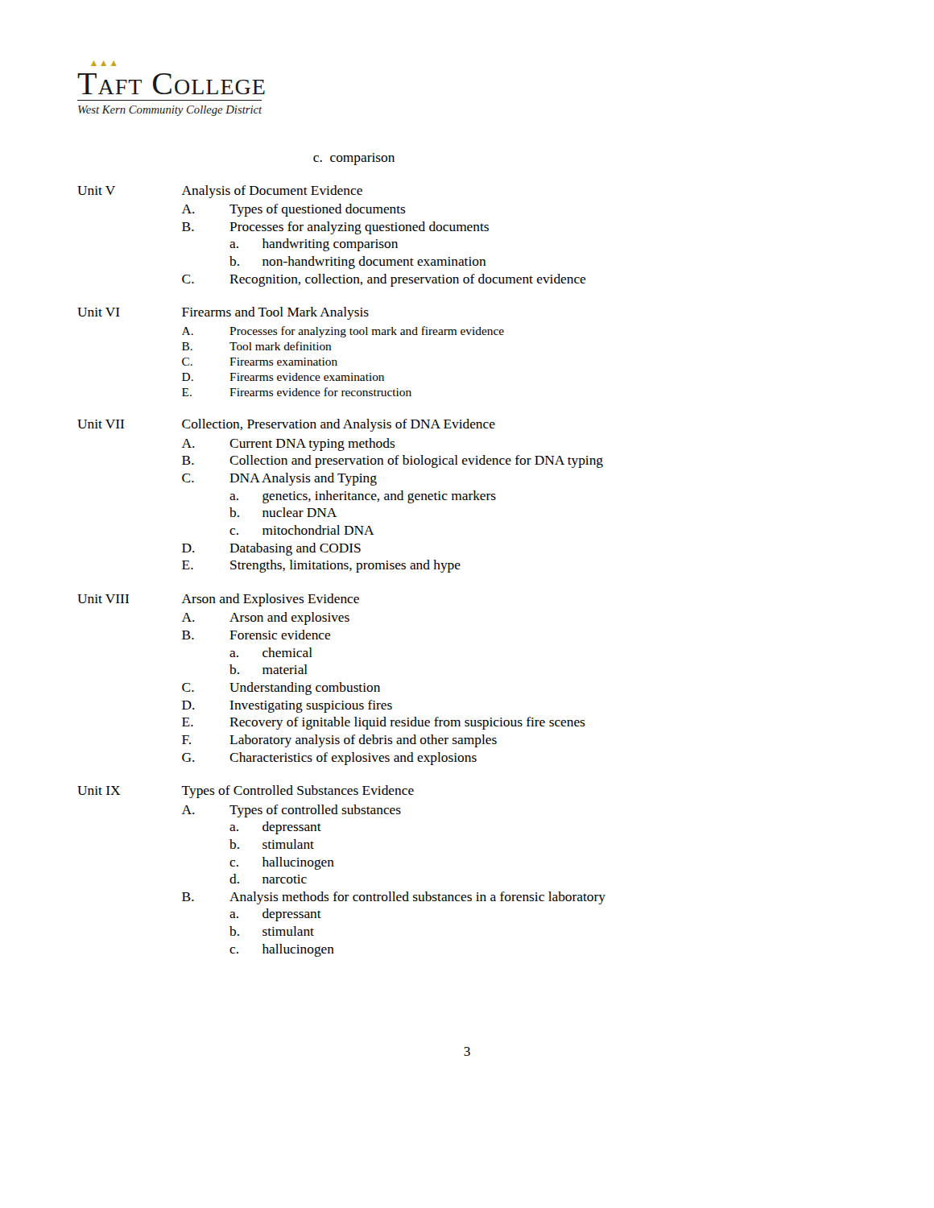▲▲▲
Taft College
West Kern Community College District
c. comparison
Unit V
Analysis of Document Evidence
A. Types of questioned documents
B. Processes for analyzing questioned documents
a. handwriting comparison
b. non-handwriting document examination
C. Recognition, collection, and preservation of document evidence
Unit VI
Firearms and Tool Mark Analysis
A. Processes for analyzing tool mark and firearm evidence
B. Tool mark definition
C. Firearms examination
D. Firearms evidence examination
E. Firearms evidence for reconstruction
Unit VII
Collection, Preservation and Analysis of DNA Evidence
A. Current DNA typing methods
B. Collection and preservation of biological evidence for DNA typing
C. DNA Analysis and Typing
a. genetics, inheritance, and genetic markers
b. nuclear DNA
c. mitochondrial DNA
D. Databasing and CODIS
E. Strengths, limitations, promises and hype
Unit VIII
Arson and Explosives Evidence
A. Arson and explosives
B. Forensic evidence
a. chemical
b. material
C. Understanding combustion
D. Investigating suspicious fires
E. Recovery of ignitable liquid residue from suspicious fire scenes
F. Laboratory analysis of debris and other samples
G. Characteristics of explosives and explosions
Unit IX
Types of Controlled Substances Evidence
A. Types of controlled substances
a. depressant
b. stimulant
c. hallucinogen
d. narcotic
B. Analysis methods for controlled substances in a forensic laboratory
a. depressant
b. stimulant
c. hallucinogen
3